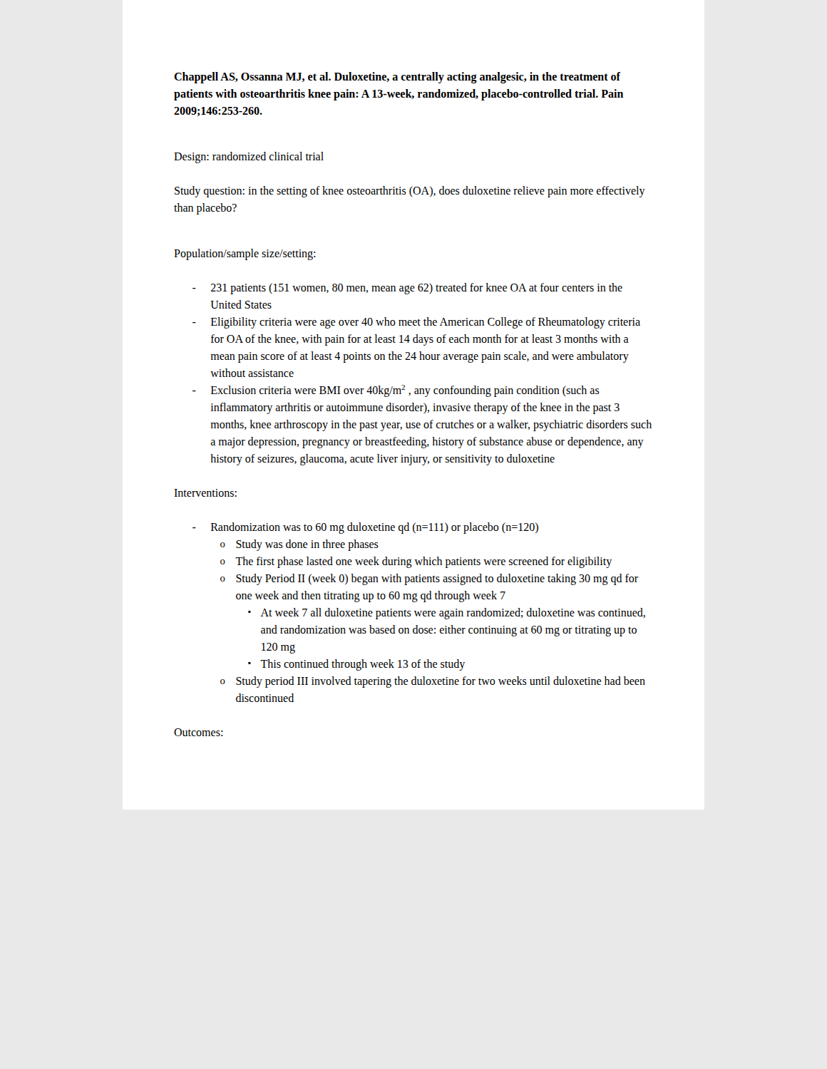Chappell AS, Ossanna MJ, et al. Duloxetine, a centrally acting analgesic, in the treatment of patients with osteoarthritis knee pain: A 13-week, randomized, placebo-controlled trial. Pain 2009;146:253-260.
Design: randomized clinical trial
Study question: in the setting of knee osteoarthritis (OA), does duloxetine relieve pain more effectively than placebo?
Population/sample size/setting:
231 patients (151 women, 80 men, mean age 62) treated for knee OA at four centers in the United States
Eligibility criteria were age over 40 who meet the American College of Rheumatology criteria for OA of the knee, with pain for at least 14 days of each month for at least 3 months with a mean pain score of at least 4 points on the 24 hour average pain scale, and were ambulatory without assistance
Exclusion criteria were BMI over 40kg/m2 , any confounding pain condition (such as inflammatory arthritis or autoimmune disorder), invasive therapy of the knee in the past 3 months, knee arthroscopy in the past year, use of crutches or a walker, psychiatric disorders such a major depression, pregnancy or breastfeeding, history of substance abuse or dependence, any history of seizures, glaucoma, acute liver injury, or sensitivity to duloxetine
Interventions:
Randomization was to 60 mg duloxetine qd (n=111) or placebo (n=120)
Study was done in three phases
The first phase lasted one week during which patients were screened for eligibility
Study Period II (week 0) began with patients assigned to duloxetine taking 30 mg qd for one week and then titrating up to 60 mg qd through week 7
At week 7 all duloxetine patients were again randomized; duloxetine was continued, and randomization was based on dose: either continuing at 60 mg or titrating up to 120 mg
This continued through week 13 of the study
Study period III involved tapering the duloxetine for two weeks until duloxetine had been discontinued
Outcomes: